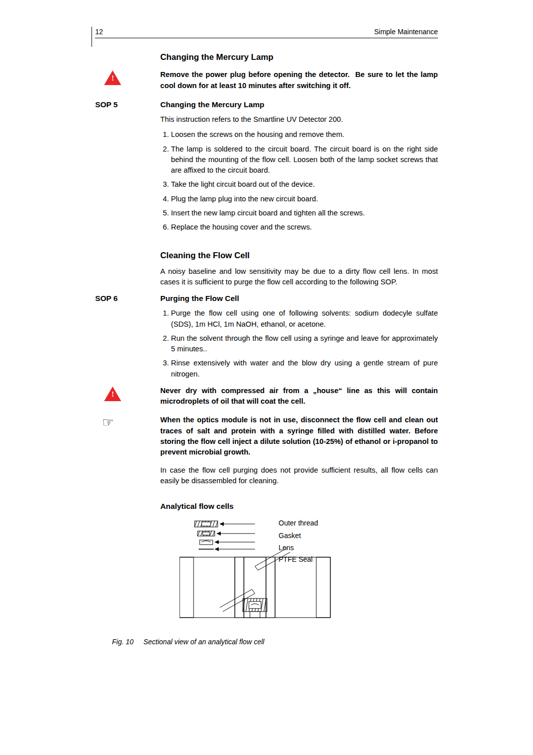12
Simple Maintenance
Changing the Mercury Lamp
!
Remove the power plug before opening the detector. Be sure to let the lamp cool down for at least 10 minutes after switching it off.
SOP 5
Changing the Mercury Lamp
This instruction refers to the Smartline UV Detector 200.
Loosen the screws on the housing and remove them.
The lamp is soldered to the circuit board. The circuit board is on the right side behind the mounting of the flow cell. Loosen both of the lamp socket screws that are affixed to the circuit board.
Take the light circuit board out of the device.
Plug the lamp plug into the new circuit board.
Insert the new lamp circuit board and tighten all the screws.
Replace the housing cover and the screws.
Cleaning the Flow Cell
A noisy baseline and low sensitivity may be due to a dirty flow cell lens. In most cases it is sufficient to purge the flow cell according to the following SOP.
SOP 6
Purging the Flow Cell
Purge the flow cell using one of following solvents: sodium dodecyle sulfate (SDS), 1m HCl, 1m NaOH, ethanol, or acetone.
Run the solvent through the flow cell using a syringe and leave for approximately 5 minutes..
Rinse extensively with water and the blow dry using a gentle stream of pure nitrogen.
!
Never dry with compressed air from a „house“ line as this will contain microdroplets of oil that will coat the cell.
☞
When the optics module is not in use, disconnect the flow cell and clean out traces of salt and protein with a syringe filled with distilled water. Before storing the flow cell inject a dilute solution (10-25%) of ethanol or i-propanol to prevent microbial growth.
In case the flow cell purging does not provide sufficient results, all flow cells can easily be disassembled for cleaning.
Analytical flow cells
Outer thread
Gasket
Lens
PTFE Seal
Fig. 10
Sectional view of an analytical flow cell